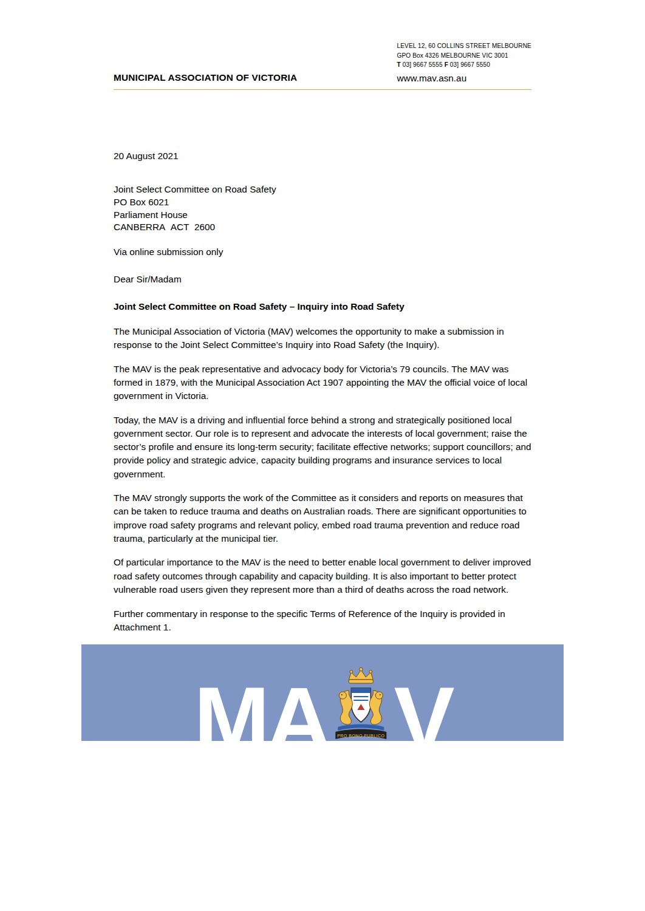MUNICIPAL ASSOCIATION OF VICTORIA
LEVEL 12, 60 COLLINS STREET MELBOURNE
GPO Box 4326 MELBOURNE VIC 3001
T 03] 9667 5555 F 03] 9667 5550
www.mav.asn.au
20 August 2021
Joint Select Committee on Road Safety
PO Box 6021
Parliament House
CANBERRA ACT 2600
Via online submission only
Dear Sir/Madam
Joint Select Committee on Road Safety – Inquiry into Road Safety
The Municipal Association of Victoria (MAV) welcomes the opportunity to make a submission in response to the Joint Select Committee’s Inquiry into Road Safety (the Inquiry).
The MAV is the peak representative and advocacy body for Victoria’s 79 councils. The MAV was formed in 1879, with the Municipal Association Act 1907 appointing the MAV the official voice of local government in Victoria.
Today, the MAV is a driving and influential force behind a strong and strategically positioned local government sector. Our role is to represent and advocate the interests of local government; raise the sector’s profile and ensure its long-term security; facilitate effective networks; support councillors; and provide policy and strategic advice, capacity building programs and insurance services to local government.
The MAV strongly supports the work of the Committee as it considers and reports on measures that can be taken to reduce trauma and deaths on Australian roads. There are significant opportunities to improve road safety programs and relevant policy, embed road trauma prevention and reduce road trauma, particularly at the municipal tier.
Of particular importance to the MAV is the need to better enable local government to deliver improved road safety outcomes through capability and capacity building. It is also important to better protect vulnerable road users given they represent more than a third of deaths across the road network.
Further commentary in response to the specific Terms of Reference of the Inquiry is provided in Attachment 1.
M A PRO BONO PUBLICO V